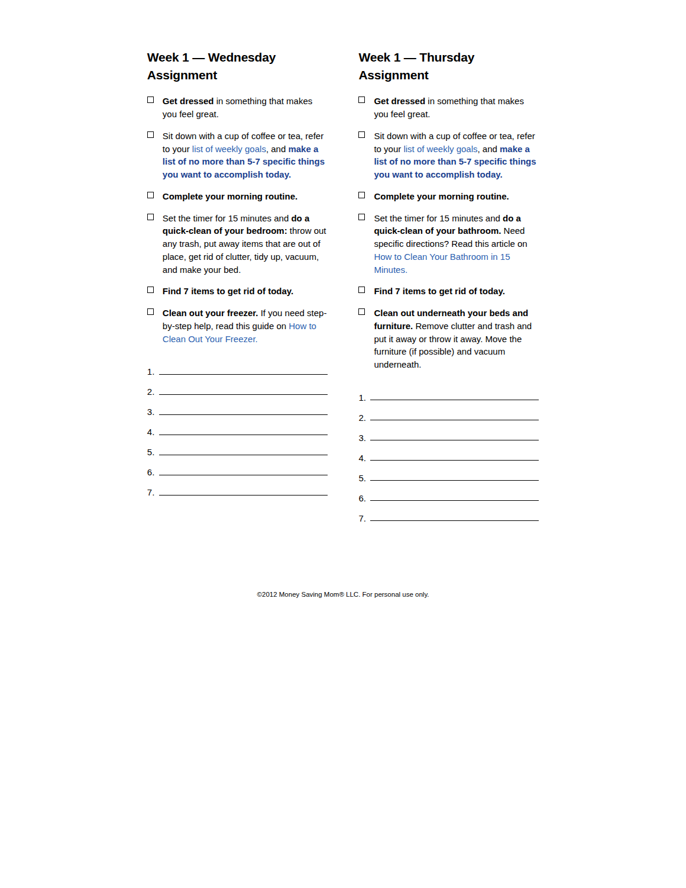Week 1 — Wednesday Assignment
Get dressed in something that makes you feel great.
Sit down with a cup of coffee or tea, refer to your list of weekly goals, and make a list of no more than 5-7 specific things you want to accomplish today.
Complete your morning routine.
Set the timer for 15 minutes and do a quick-clean of your bedroom: throw out any trash, put away items that are out of place, get rid of clutter, tidy up, vacuum, and make your bed.
Find 7 items to get rid of today.
Clean out your freezer. If you need step-by-step help, read this guide on How to Clean Out Your Freezer.
Week 1 — Thursday Assignment
Get dressed in something that makes you feel great.
Sit down with a cup of coffee or tea, refer to your list of weekly goals, and make a list of no more than 5-7 specific things you want to accomplish today.
Complete your morning routine.
Set the timer for 15 minutes and do a quick-clean of your bathroom. Need specific directions? Read this article on How to Clean Your Bathroom in 15 Minutes.
Find 7 items to get rid of today.
Clean out underneath your beds and furniture. Remove clutter and trash and put it away or throw it away. Move the furniture (if possible) and vacuum underneath.
©2012 Money Saving Mom® LLC. For personal use only.